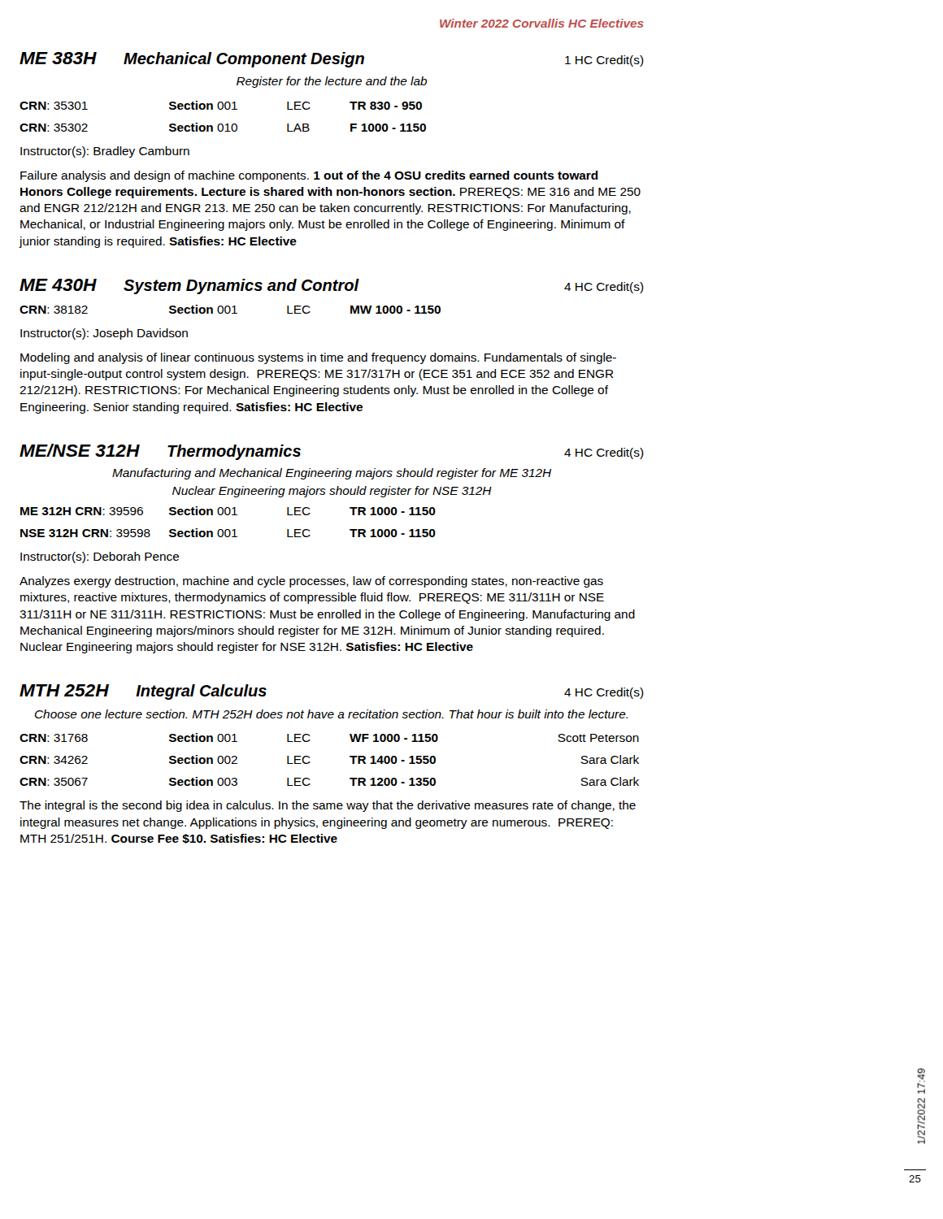Winter 2022 Corvallis HC Electives
ME 383H Mechanical Component Design
1 HC Credit(s)
Register for the lecture and the lab
| CRN : 35301 | Section 001 | LEC | TR 830 - 950 |
| CRN : 35302 | Section 010 | LAB | F 1000 - 1150 |
Instructor(s): Bradley Camburn
Failure analysis and design of machine components. 1 out of the 4 OSU credits earned counts toward Honors College requirements. Lecture is shared with non-honors section. PREREQS: ME 316 and ME 250 and ENGR 212/212H and ENGR 213. ME 250 can be taken concurrently. RESTRICTIONS: For Manufacturing, Mechanical, or Industrial Engineering majors only. Must be enrolled in the College of Engineering. Minimum of junior standing is required. Satisfies: HC Elective
ME 430H System Dynamics and Control
4 HC Credit(s)
| CRN : 38182 | Section 001 | LEC | MW 1000 - 1150 |
Instructor(s): Joseph Davidson
Modeling and analysis of linear continuous systems in time and frequency domains. Fundamentals of single-input-single-output control system design. PREREQS: ME 317/317H or (ECE 351 and ECE 352 and ENGR 212/212H). RESTRICTIONS: For Mechanical Engineering students only. Must be enrolled in the College of Engineering. Senior standing required. Satisfies: HC Elective
ME/NSE 312H Thermodynamics
4 HC Credit(s)
Manufacturing and Mechanical Engineering majors should register for ME 312H
Nuclear Engineering majors should register for NSE 312H
| ME 312H CRN : 39596 | Section 001 | LEC | TR 1000 - 1150 |
| NSE 312H CRN : 39598 | Section 001 | LEC | TR 1000 - 1150 |
Instructor(s): Deborah Pence
Analyzes exergy destruction, machine and cycle processes, law of corresponding states, non-reactive gas mixtures, reactive mixtures, thermodynamics of compressible fluid flow. PREREQS: ME 311/311H or NSE 311/311H or NE 311/311H. RESTRICTIONS: Must be enrolled in the College of Engineering. Manufacturing and Mechanical Engineering majors/minors should register for ME 312H. Minimum of Junior standing required. Nuclear Engineering majors should register for NSE 312H. Satisfies: HC Elective
MTH 252H Integral Calculus
4 HC Credit(s)
Choose one lecture section. MTH 252H does not have a recitation section. That hour is built into the lecture.
| CRN : 31768 | Section 001 | LEC | WF 1000 - 1150 | Scott Peterson |
| CRN : 34262 | Section 002 | LEC | TR 1400 - 1550 | Sara Clark |
| CRN : 35067 | Section 003 | LEC | TR 1200 - 1350 | Sara Clark |
The integral is the second big idea in calculus. In the same way that the derivative measures rate of change, the integral measures net change. Applications in physics, engineering and geometry are numerous. PREREQ: MTH 251/251H. Course Fee $10. Satisfies: HC Elective
1/27/2022 17:49
25